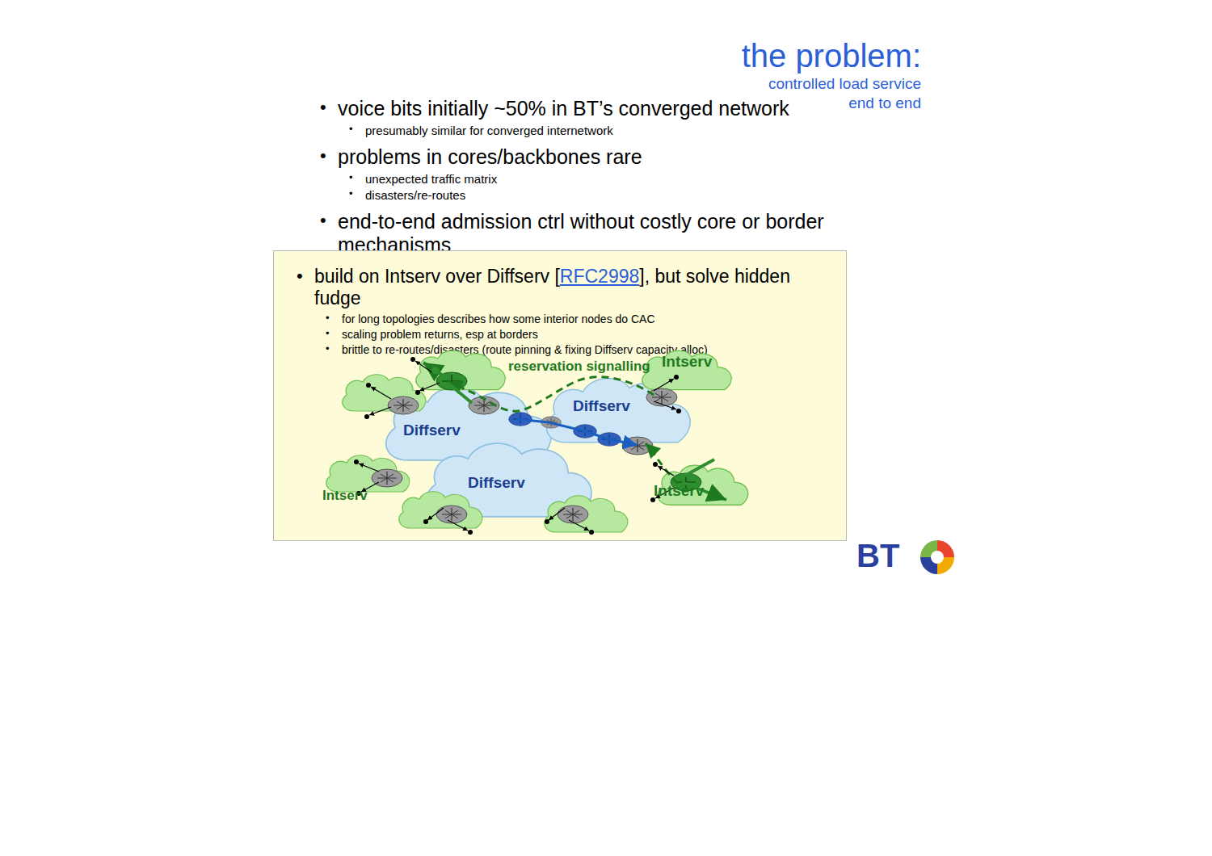the problem:
controlled load service
end to end
voice bits initially ~50% in BT’s converged network
presumably similar for converged internetwork
problems in cores/backbones rare
unexpected traffic matrix
disasters/re-routes
end-to-end admission ctrl without costly core or border mechanisms
build on Intserv over Diffserv [RFC2998], but solve hidden fudge
for long topologies describes how some interior nodes do CAC
scaling problem returns, esp at borders
brittle to re-routes/disasters (route pinning & fixing Diffserv capacity alloc)
reservation signalling Diffserv Diffserv Diffserv Intserv Intserv Intserv
BT